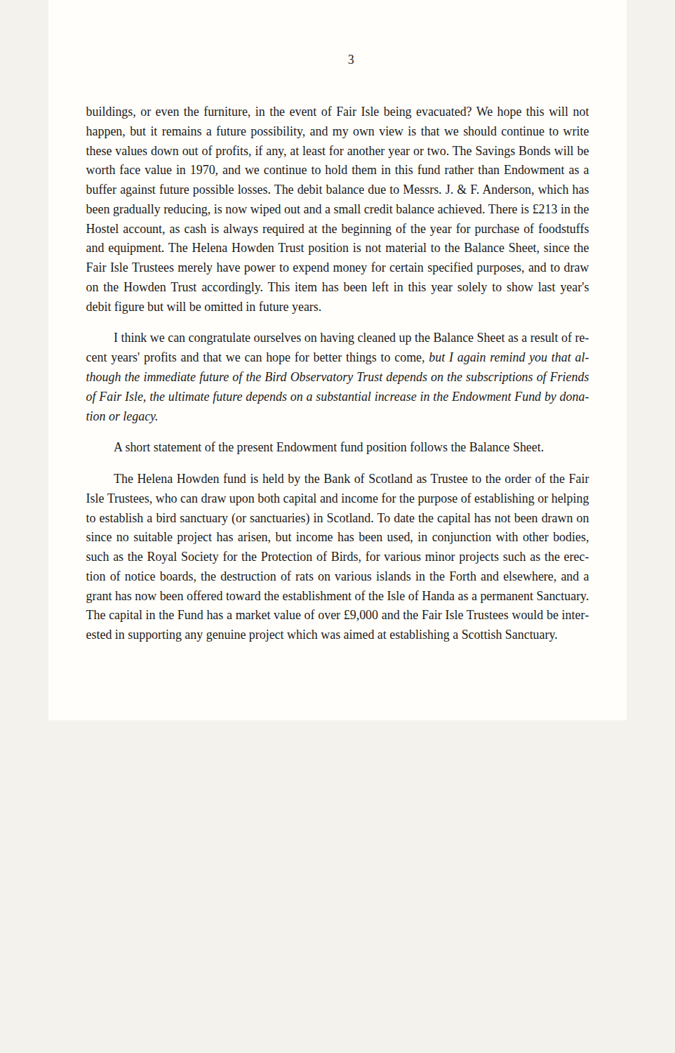3
buildings, or even the furniture, in the event of Fair Isle being evacuated? We hope this will not happen, but it remains a future possibility, and my own view is that we should continue to write these values down out of profits, if any, at least for another year or two. The Savings Bonds will be worth face value in 1970, and we continue to hold them in this fund rather than Endowment as a buffer against future possible losses. The debit balance due to Messrs. J. & F. Anderson, which has been gradually reducing, is now wiped out and a small credit balance achieved. There is £213 in the Hostel account, as cash is always required at the beginning of the year for purchase of foodstuffs and equipment. The Helena Howden Trust position is not material to the Balance Sheet, since the Fair Isle Trustees merely have power to expend money for certain specified purposes, and to draw on the Howden Trust accordingly. This item has been left in this year solely to show last year's debit figure but will be omitted in future years.
I think we can congratulate ourselves on having cleaned up the Balance Sheet as a result of recent years' profits and that we can hope for better things to come, but I again remind you that although the immediate future of the Bird Observatory Trust depends on the subscriptions of Friends of Fair Isle, the ultimate future depends on a substantial increase in the Endowment Fund by donation or legacy.
A short statement of the present Endowment fund position follows the Balance Sheet.
The Helena Howden fund is held by the Bank of Scotland as Trustee to the order of the Fair Isle Trustees, who can draw upon both capital and income for the purpose of establishing or helping to establish a bird sanctuary (or sanctuaries) in Scotland. To date the capital has not been drawn on since no suitable project has arisen, but income has been used, in conjunction with other bodies, such as the Royal Society for the Protection of Birds, for various minor projects such as the erection of notice boards, the destruction of rats on various islands in the Forth and elsewhere, and a grant has now been offered toward the establishment of the Isle of Handa as a permanent Sanctuary. The capital in the Fund has a market value of over £9,000 and the Fair Isle Trustees would be interested in supporting any genuine project which was aimed at establishing a Scottish Sanctuary.